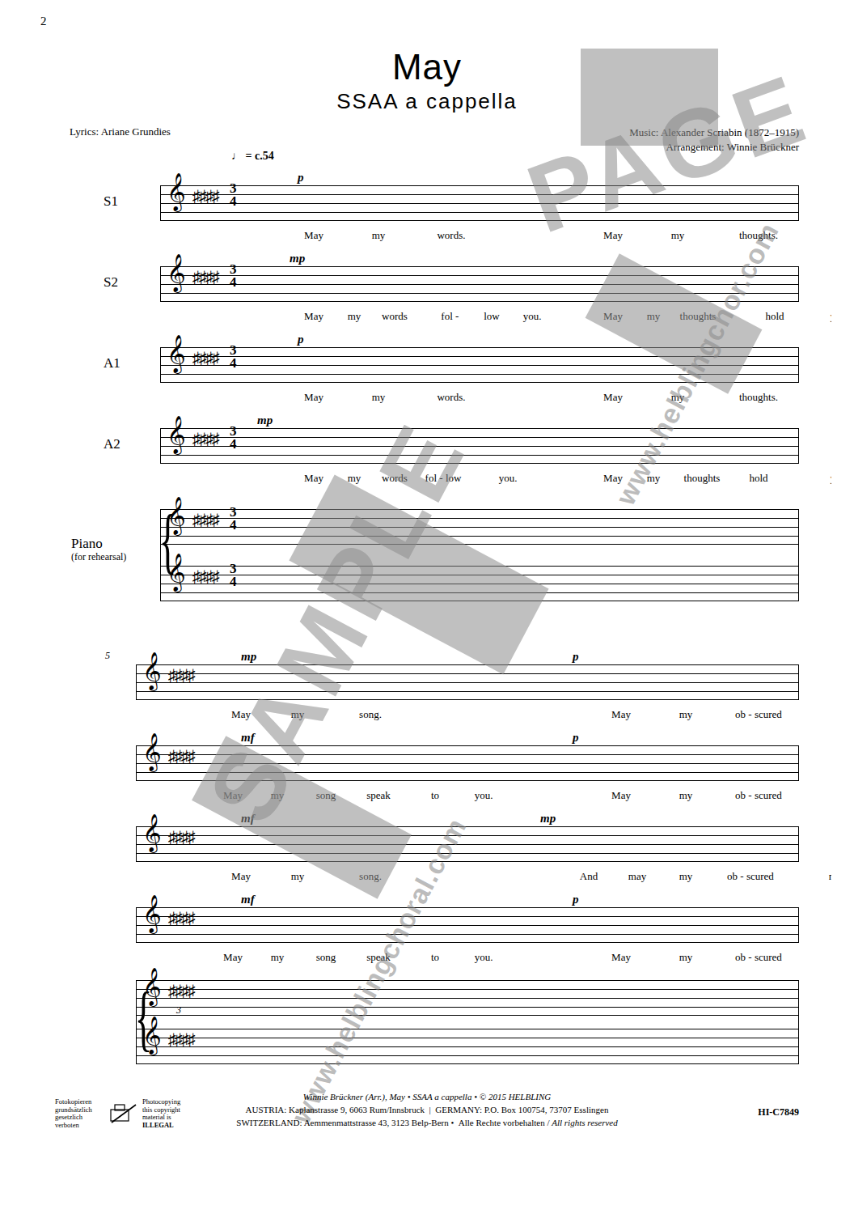2
May
SSAA a cappella
Lyrics: Ariane Grundies
Music: Alexander Scriabin (1872–1915)
Arrangement: Winnie Brückner
♩ = c.54
S1
𝄞
♯♯♯♯
3
4
p
May my words. May my thoughts.
S2
𝄞
♯♯♯♯
3
4
mp
May my words fol - low you. May my thoughts hold you.
A1
𝄞
♯♯♯♯
3
4
p
May my words. May my thoughts.
A2
𝄞
♯♯♯♯
3
4
mp
May my words fol - low you. May my thoughts hold you.
Piano (for rehearsal)
{
𝄞
♯♯♯♯
3
4
𝄞
♯♯♯♯
3
4
5
𝄞
♯♯♯♯
mp
p
May my song. May my ob - scured mind
𝄞
♯♯♯♯
mf
p
May my song speak to you. May my ob - scured mind
𝄞
♯♯♯♯
mf
mp
May my song. And may my ob - scured mind
𝄞
♯♯♯♯
mf
p
May my song speak to you. May my ob - scured mind
{
𝄞
♯♯♯♯
𝄞
♯♯♯♯
3
PAGE
SAMPLE
www.helblingchor.com
www.helblingchoral.com
Fotokopieren
grundsätzlich
gesetzlich
verboten
Photocopying
this copyright
material is
ILLEGAL
Winnie Brückner (Arr.), May • SSAA a cappella • © 2015 HELBLING
AUSTRIA: Kaplanstrasse 9, 6063 Rum/Innsbruck | GERMANY: P.O. Box 100754, 73707 Esslingen
SWITZERLAND: Aemmenmattstrasse 43, 3123 Belp-Bern • Alle Rechte vorbehalten / All rights reserved
HI-C7849